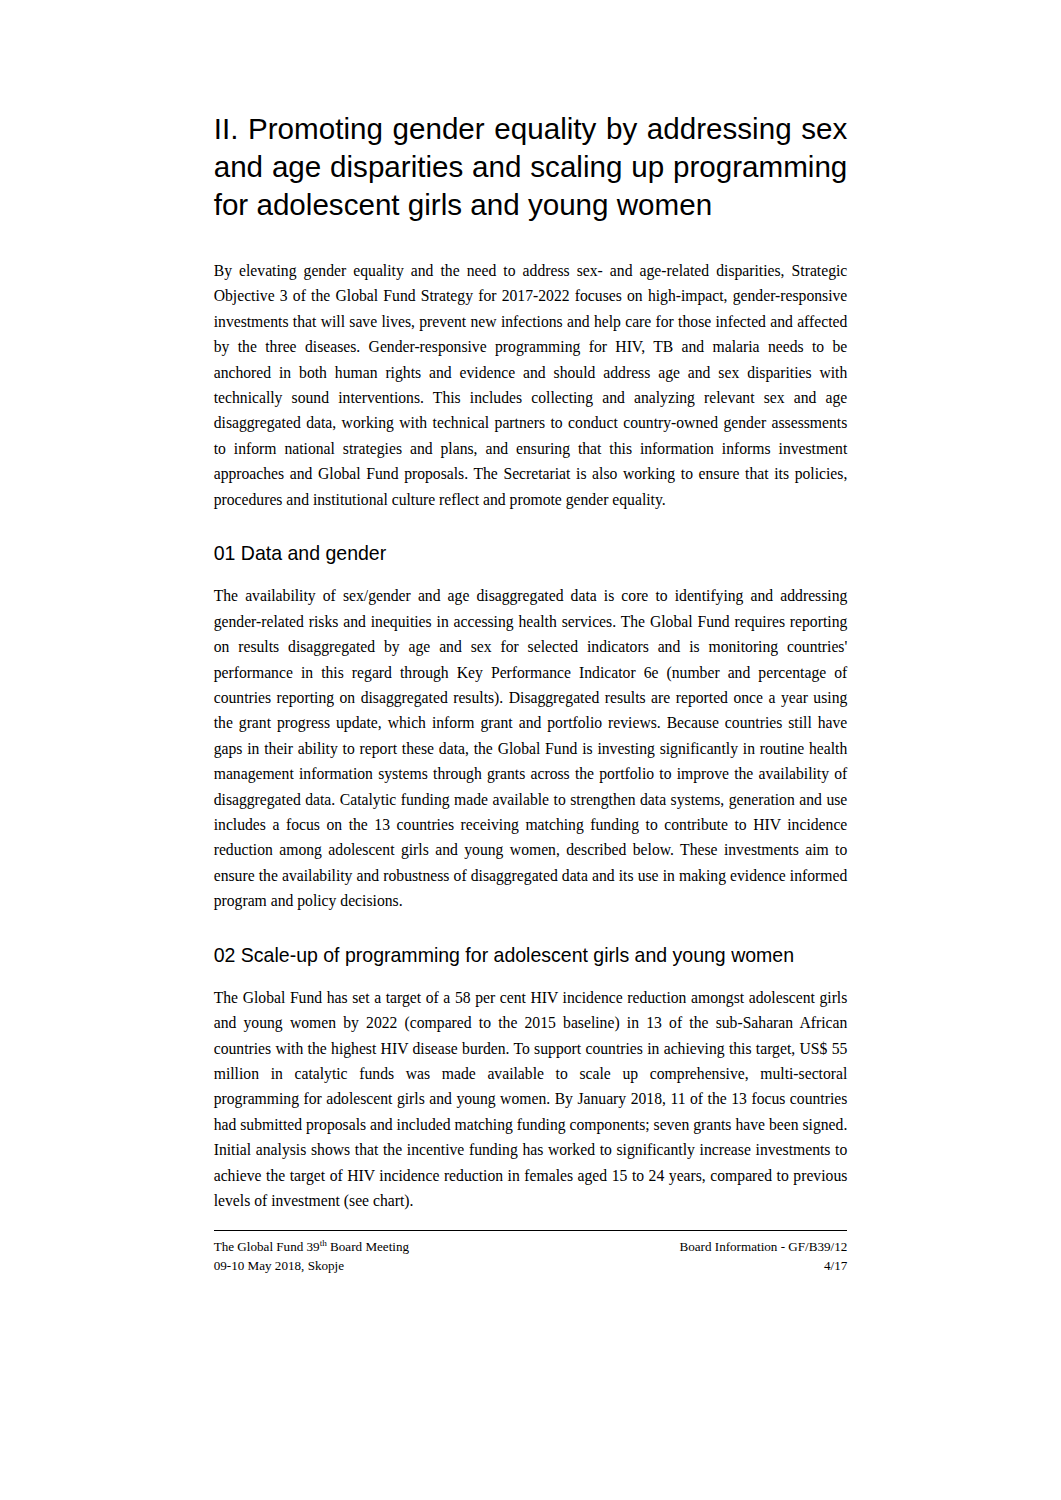II. Promoting gender equality by addressing sex and age disparities and scaling up programming for adolescent girls and young women
By elevating gender equality and the need to address sex- and age-related disparities, Strategic Objective 3 of the Global Fund Strategy for 2017-2022 focuses on high-impact, gender-responsive investments that will save lives, prevent new infections and help care for those infected and affected by the three diseases. Gender-responsive programming for HIV, TB and malaria needs to be anchored in both human rights and evidence and should address age and sex disparities with technically sound interventions. This includes collecting and analyzing relevant sex and age disaggregated data, working with technical partners to conduct country-owned gender assessments to inform national strategies and plans, and ensuring that this information informs investment approaches and Global Fund proposals. The Secretariat is also working to ensure that its policies, procedures and institutional culture reflect and promote gender equality.
01 Data and gender
The availability of sex/gender and age disaggregated data is core to identifying and addressing gender-related risks and inequities in accessing health services. The Global Fund requires reporting on results disaggregated by age and sex for selected indicators and is monitoring countries' performance in this regard through Key Performance Indicator 6e (number and percentage of countries reporting on disaggregated results). Disaggregated results are reported once a year using the grant progress update, which inform grant and portfolio reviews. Because countries still have gaps in their ability to report these data, the Global Fund is investing significantly in routine health management information systems through grants across the portfolio to improve the availability of disaggregated data. Catalytic funding made available to strengthen data systems, generation and use includes a focus on the 13 countries receiving matching funding to contribute to HIV incidence reduction among adolescent girls and young women, described below. These investments aim to ensure the availability and robustness of disaggregated data and its use in making evidence informed program and policy decisions.
02 Scale-up of programming for adolescent girls and young women
The Global Fund has set a target of a 58 per cent HIV incidence reduction amongst adolescent girls and young women by 2022 (compared to the 2015 baseline) in 13 of the sub-Saharan African countries with the highest HIV disease burden. To support countries in achieving this target, US$ 55 million in catalytic funds was made available to scale up comprehensive, multi-sectoral programming for adolescent girls and young women. By January 2018, 11 of the 13 focus countries had submitted proposals and included matching funding components; seven grants have been signed. Initial analysis shows that the incentive funding has worked to significantly increase investments to achieve the target of HIV incidence reduction in females aged 15 to 24 years, compared to previous levels of investment (see chart).
The Global Fund 39th Board Meeting Board Information - GF/B39/12
09-10 May 2018, Skopje 4/17